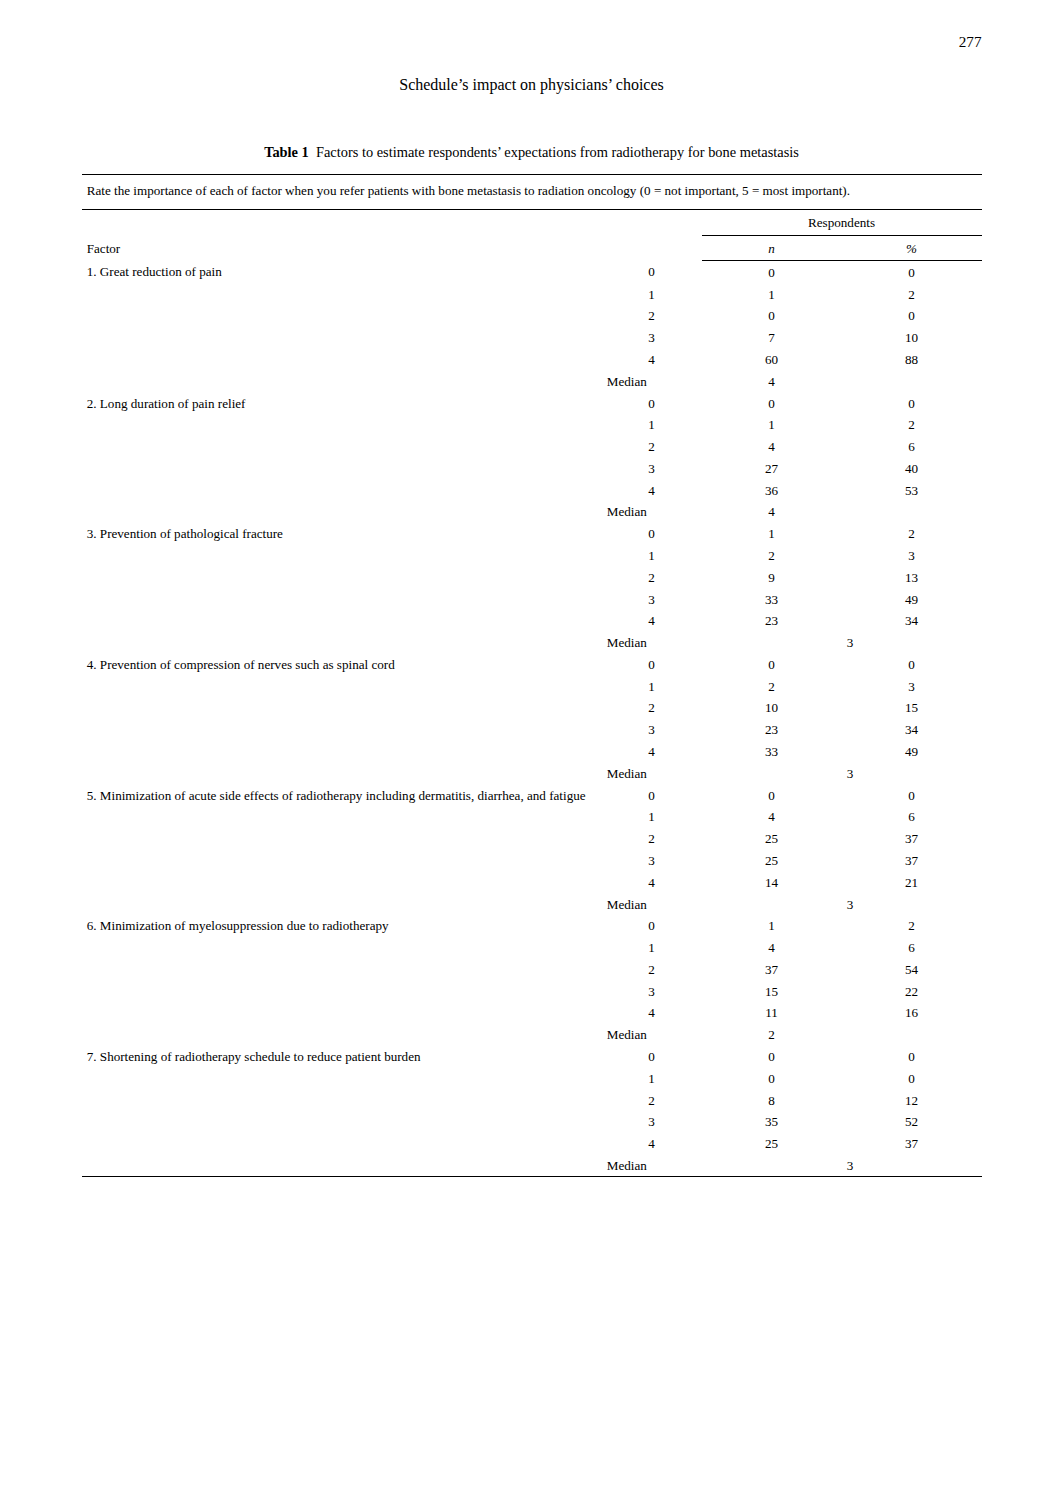277
Schedule’s impact on physicians’ choices
Table 1 Factors to estimate respondents’ expectations from radiotherapy for bone metastasis
Rate the importance of each of factor when you refer patients with bone metastasis to radiation oncology (0 = not important, 5 = most important).
| Factor | | Respondents |
| --- | --- | --- |
| n | % |
| 1. Great reduction of pain | 0 | 0 | 0 |
| | 1 | 1 | 2 |
| | 2 | 0 | 0 |
| | 3 | 7 | 10 |
| | 4 | 60 | 88 |
| | Median | 4 | |
| 2. Long duration of pain relief | 0 | 0 | 0 |
| | 1 | 1 | 2 |
| | 2 | 4 | 6 |
| | 3 | 27 | 40 |
| | 4 | 36 | 53 |
| | Median | 4 | |
| 3. Prevention of pathological fracture | 0 | 1 | 2 |
| | 1 | 2 | 3 |
| | 2 | 9 | 13 |
| | 3 | 33 | 49 |
| | 4 | 23 | 34 |
| | Median | | 3 |
| 4. Prevention of compression of nerves such as spinal cord | 0 | 0 | 0 |
| | 1 | 2 | 3 |
| | 2 | 10 | 15 |
| | 3 | 23 | 34 |
| | 4 | 33 | 49 |
| | Median | | 3 |
| 5. Minimization of acute side effects of radiotherapy including dermatitis, diarrhea, and fatigue | 0 | 0 | 0 |
| | 1 | 4 | 6 |
| | 2 | 25 | 37 |
| | 3 | 25 | 37 |
| | 4 | 14 | 21 |
| | Median | | 3 |
| 6. Minimization of myelosuppression due to radiotherapy | 0 | 1 | 2 |
| | 1 | 4 | 6 |
| | 2 | 37 | 54 |
| | 3 | 15 | 22 |
| | 4 | 11 | 16 |
| | Median | 2 | |
| 7. Shortening of radiotherapy schedule to reduce patient burden | 0 | 0 | 0 |
| | 1 | 0 | 0 |
| | 2 | 8 | 12 |
| | 3 | 35 | 52 |
| | 4 | 25 | 37 |
| | Median | | 3 |